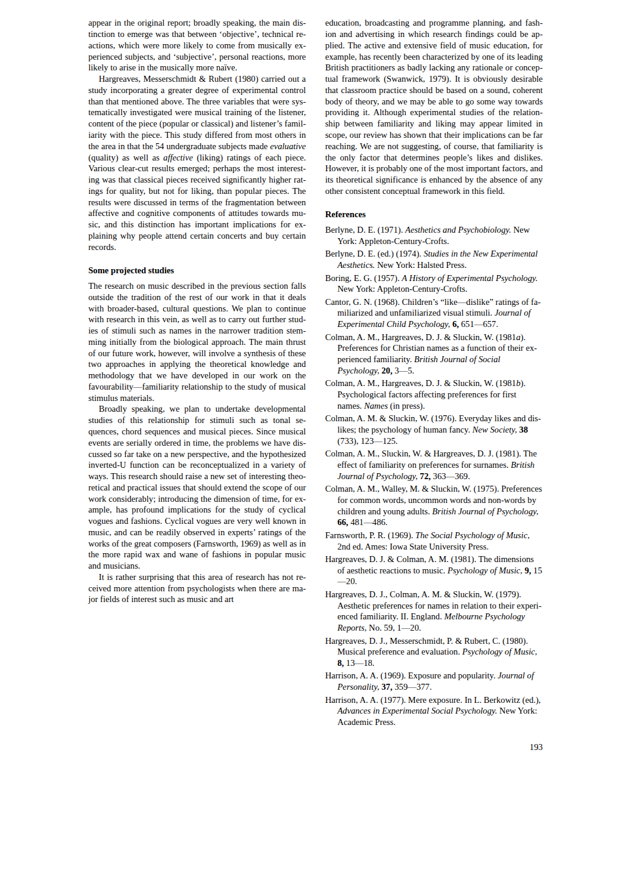appear in the original report; broadly speaking, the main distinction to emerge was that between ‘objective’, technical reactions, which were more likely to come from musically experienced subjects, and ‘subjective’, personal reactions, more likely to arise in the musically more naïve.
Hargreaves, Messerschmidt & Rubert (1980) carried out a study incorporating a greater degree of experimental control than that mentioned above. The three variables that were systematically investigated were musical training of the listener, content of the piece (popular or classical) and listener’s familiarity with the piece. This study differed from most others in the area in that the 54 undergraduate subjects made evaluative (quality) as well as affective (liking) ratings of each piece. Various clear-cut results emerged; perhaps the most interesting was that classical pieces received significantly higher ratings for quality, but not for liking, than popular pieces. The results were discussed in terms of the fragmentation between affective and cognitive components of attitudes towards music, and this distinction has important implications for explaining why people attend certain concerts and buy certain records.
Some projected studies
The research on music described in the previous section falls outside the tradition of the rest of our work in that it deals with broader-based, cultural questions. We plan to continue with research in this vein, as well as to carry out further studies of stimuli such as names in the narrower tradition stemming initially from the biological approach. The main thrust of our future work, however, will involve a synthesis of these two approaches in applying the theoretical knowledge and methodology that we have developed in our work on the favourability—familiarity relationship to the study of musical stimulus materials.
Broadly speaking, we plan to undertake developmental studies of this relationship for stimuli such as tonal sequences, chord sequences and musical pieces. Since musical events are serially ordered in time, the problems we have discussed so far take on a new perspective, and the hypothesized inverted-U function can be reconceptualized in a variety of ways. This research should raise a new set of interesting theoretical and practical issues that should extend the scope of our work considerably; introducing the dimension of time, for example, has profound implications for the study of cyclical vogues and fashions. Cyclical vogues are very well known in music, and can be readily observed in experts’ ratings of the works of the great composers (Farnsworth, 1969) as well as in the more rapid wax and wane of fashions in popular music and musicians.
It is rather surprising that this area of research has not received more attention from psychologists when there are major fields of interest such as music and art
education, broadcasting and programme planning, and fashion and advertising in which research findings could be applied. The active and extensive field of music education, for example, has recently been characterized by one of its leading British practitioners as badly lacking any rationale or conceptual framework (Swanwick, 1979). It is obviously desirable that classroom practice should be based on a sound, coherent body of theory, and we may be able to go some way towards providing it. Although experimental studies of the relationship between familiarity and liking may appear limited in scope, our review has shown that their implications can be far reaching. We are not suggesting, of course, that familiarity is the only factor that determines people’s likes and dislikes. However, it is probably one of the most important factors, and its theoretical significance is enhanced by the absence of any other consistent conceptual framework in this field.
References
Berlyne, D. E. (1971). Aesthetics and Psychobiology. New York: Appleton-Century-Crofts.
Berlyne, D. E. (ed.) (1974). Studies in the New Experimental Aesthetics. New York: Halsted Press.
Boring, E. G. (1957). A History of Experimental Psychology. New York: Appleton-Century-Crofts.
Cantor, G. N. (1968). Children’s “like—dislike” ratings of familiarized and unfamiliarized visual stimuli. Journal of Experimental Child Psychology, 6, 651—657.
Colman, A. M., Hargreaves, D. J. & Sluckin, W. (1981a). Preferences for Christian names as a function of their experienced familiarity. British Journal of Social Psychology, 20, 3—5.
Colman, A. M., Hargreaves, D. J. & Sluckin, W. (1981b). Psychological factors affecting preferences for first names. Names (in press).
Colman, A. M. & Sluckin, W. (1976). Everyday likes and dislikes; the psychology of human fancy. New Society, 38 (733), 123—125.
Colman, A. M., Sluckin, W. & Hargreaves, D. J. (1981). The effect of familiarity on preferences for surnames. British Journal of Psychology, 72, 363—369.
Colman, A. M., Walley, M. & Sluckin, W. (1975). Preferences for common words, uncommon words and non-words by children and young adults. British Journal of Psychology, 66, 481—486.
Farnsworth, P. R. (1969). The Social Psychology of Music, 2nd ed. Ames: Iowa State University Press.
Hargreaves, D. J. & Colman, A. M. (1981). The dimensions of aesthetic reactions to music. Psychology of Music, 9, 15—20.
Hargreaves, D. J., Colman, A. M. & Sluckin, W. (1979). Aesthetic preferences for names in relation to their experienced familiarity. II. England. Melbourne Psychology Reports, No. 59, 1—20.
Hargreaves, D. J., Messerschmidt, P. & Rubert, C. (1980). Musical preference and evaluation. Psychology of Music, 8, 13—18.
Harrison, A. A. (1969). Exposure and popularity. Journal of Personality, 37, 359—377.
Harrison, A. A. (1977). Mere exposure. In L. Berkowitz (ed.), Advances in Experimental Social Psychology. New York: Academic Press.
193